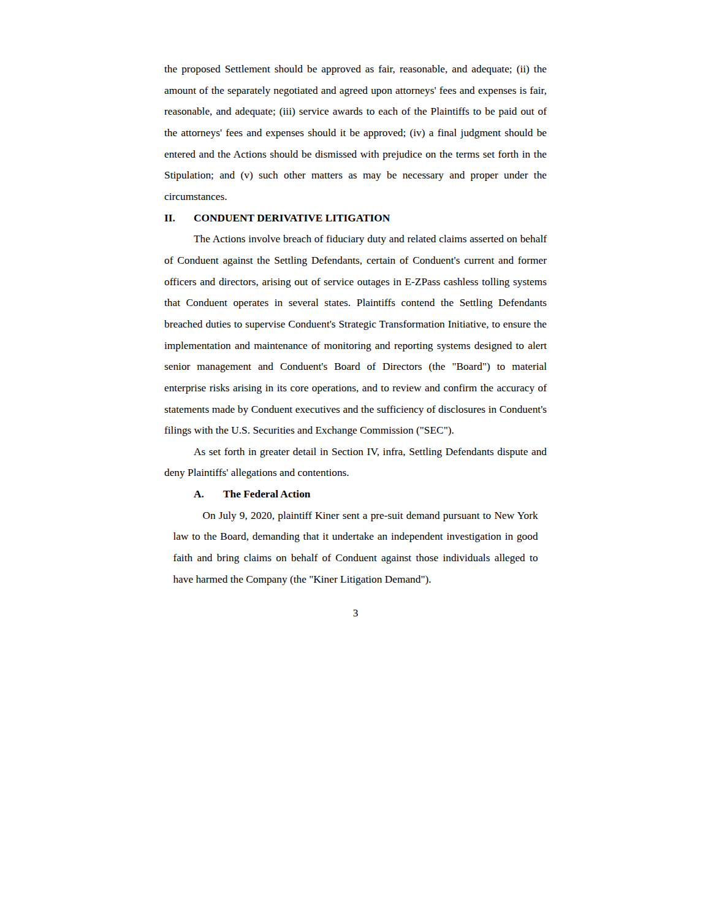the proposed Settlement should be approved as fair, reasonable, and adequate; (ii) the amount of the separately negotiated and agreed upon attorneys' fees and expenses is fair, reasonable, and adequate; (iii) service awards to each of the Plaintiffs to be paid out of the attorneys' fees and expenses should it be approved; (iv) a final judgment should be entered and the Actions should be dismissed with prejudice on the terms set forth in the Stipulation; and (v) such other matters as may be necessary and proper under the circumstances.
II. Conduent Derivative Litigation
The Actions involve breach of fiduciary duty and related claims asserted on behalf of Conduent against the Settling Defendants, certain of Conduent's current and former officers and directors, arising out of service outages in E-ZPass cashless tolling systems that Conduent operates in several states. Plaintiffs contend the Settling Defendants breached duties to supervise Conduent's Strategic Transformation Initiative, to ensure the implementation and maintenance of monitoring and reporting systems designed to alert senior management and Conduent's Board of Directors (the "Board") to material enterprise risks arising in its core operations, and to review and confirm the accuracy of statements made by Conduent executives and the sufficiency of disclosures in Conduent's filings with the U.S. Securities and Exchange Commission ("SEC").
As set forth in greater detail in Section IV, infra, Settling Defendants dispute and deny Plaintiffs' allegations and contentions.
A. The Federal Action
On July 9, 2020, plaintiff Kiner sent a pre-suit demand pursuant to New York law to the Board, demanding that it undertake an independent investigation in good faith and bring claims on behalf of Conduent against those individuals alleged to have harmed the Company (the "Kiner Litigation Demand").
3